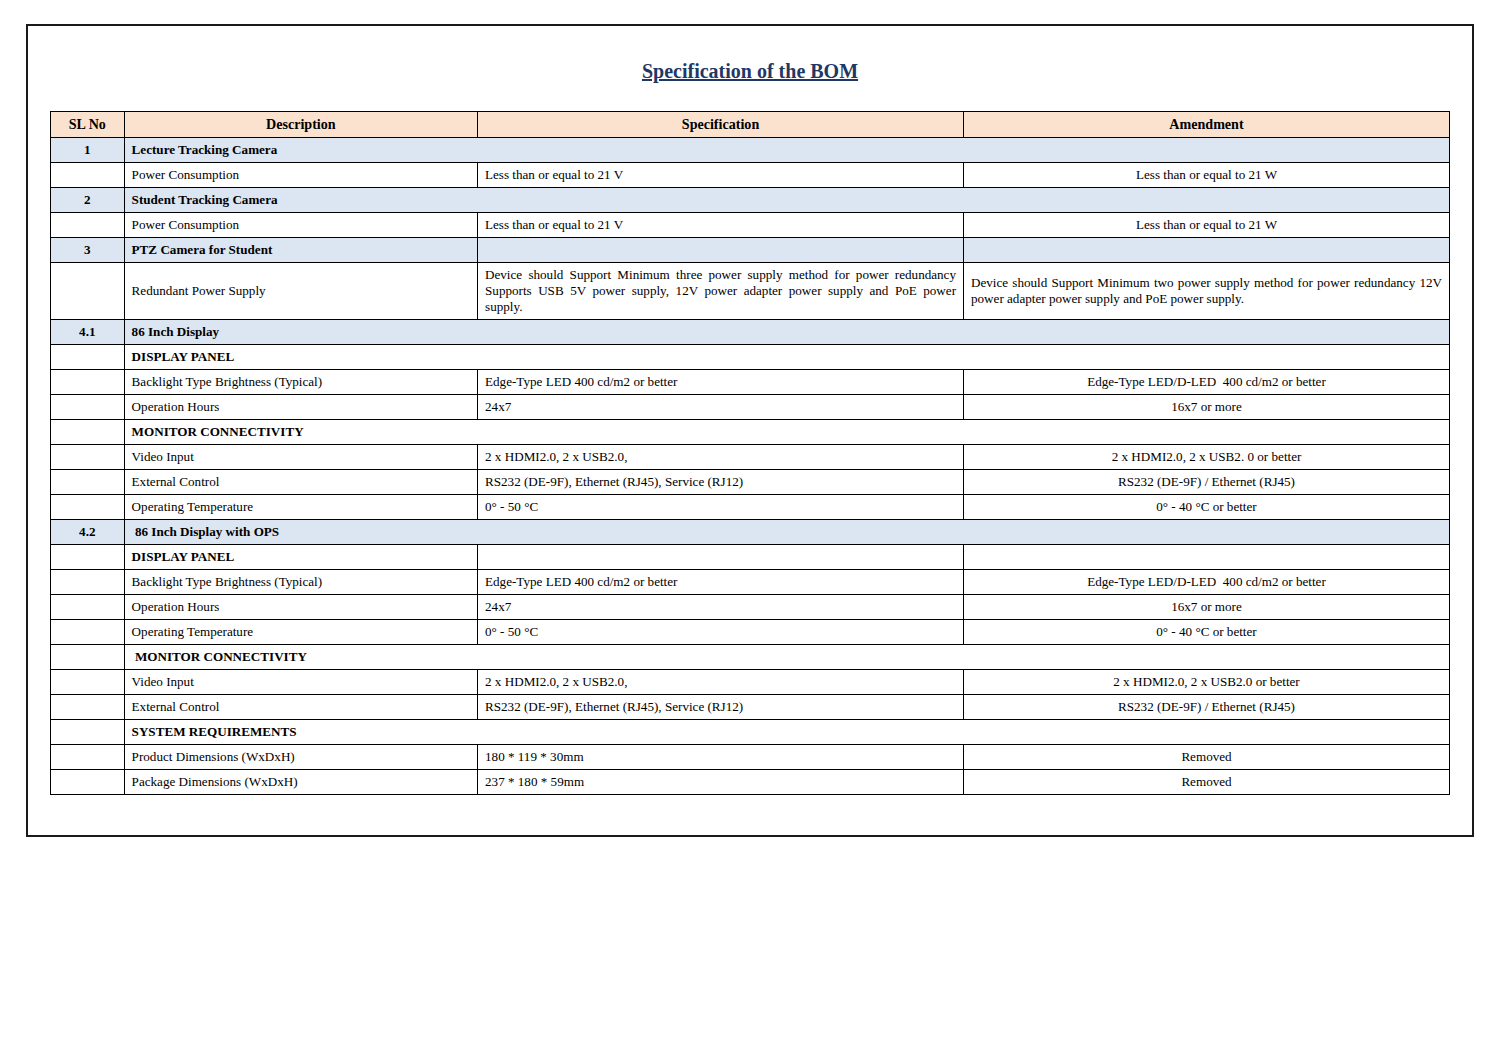Specification of the BOM
| SL No | Description | Specification | Amendment |
| --- | --- | --- | --- |
| 1 | Lecture Tracking Camera |
| | Power Consumption | Less than or equal to 21 V | Less than or equal to 21 W |
| 2 | Student Tracking Camera |
| | Power Consumption | Less than or equal to 21 V | Less than or equal to 21 W |
| 3 | PTZ Camera for Student | | |
| | Redundant Power Supply | Device should Support Minimum three power supply method for power redundancy Supports USB 5V power supply, 12V power adapter power supply and PoE power supply. | Device should Support Minimum two power supply method for power redundancy 12V power adapter power supply and PoE power supply. |
| 4.1 | 86 Inch Display |
| | DISPLAY PANEL |
| | Backlight Type Brightness (Typical) | Edge-Type LED 400 cd/m2 or better | Edge-Type LED/D-LED 400 cd/m2 or better |
| | Operation Hours | 24x7 | 16x7 or more |
| | MONITOR CONNECTIVITY |
| | Video Input | 2 x HDMI2.0, 2 x USB2.0, | 2 x HDMI2.0, 2 x USB2. 0 or better |
| | External Control | RS232 (DE-9F), Ethernet (RJ45), Service (RJ12) | RS232 (DE-9F) / Ethernet (RJ45) |
| | Operating Temperature | 0° - 50 °C | 0° - 40 °C or better |
| 4.2 | 86 Inch Display with OPS |
| | DISPLAY PANEL | | |
| | Backlight Type Brightness (Typical) | Edge-Type LED 400 cd/m2 or better | Edge-Type LED/D-LED 400 cd/m2 or better |
| | Operation Hours | 24x7 | 16x7 or more |
| | Operating Temperature | 0° - 50 °C | 0° - 40 °C or better |
| | MONITOR CONNECTIVITY |
| | Video Input | 2 x HDMI2.0, 2 x USB2.0, | 2 x HDMI2.0, 2 x USB2.0 or better |
| | External Control | RS232 (DE-9F), Ethernet (RJ45), Service (RJ12) | RS232 (DE-9F) / Ethernet (RJ45) |
| | SYSTEM REQUIREMENTS |
| | Product Dimensions (WxDxH) | 180 * 119 * 30mm | Removed |
| | Package Dimensions (WxDxH) | 237 * 180 * 59mm | Removed |